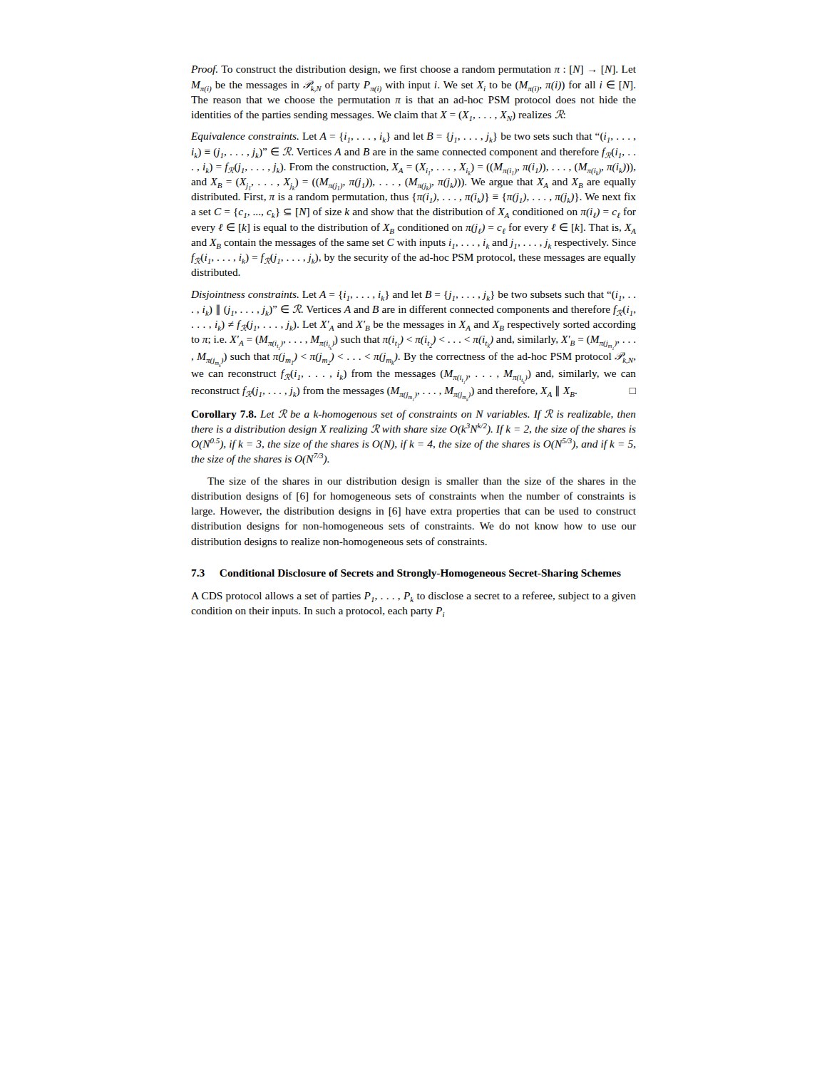Proof. To construct the distribution design, we first choose a random permutation π : [N] → [N]. Let Mπ(i) be the messages in 𝒫k,N of party Pπ(i) with input i. We set Xi to be (Mπ(i), π(i)) for all i ∈ [N]. The reason that we choose the permutation π is that an ad-hoc PSM protocol does not hide the identities of the parties sending messages. We claim that X = (X1, . . . , XN) realizes ℛ:
Equivalence constraints. Let A = {i1, . . . , ik} and let B = {j1, . . . , jk} be two sets such that “(i1, . . . , ik) ≡ (j1, . . . , jk)” ∈ ℛ. Vertices A and B are in the same connected component and therefore fℛ(i1, . . . , ik) = fℛ(j1, . . . , jk). From the construction, XA = (Xi1, . . . , Xik) = ((Mπ(i1), π(i1)), . . . , (Mπ(ik), π(ik))), and XB = (Xj1, . . . , Xjk) = ((Mπ(j1), π(j1)), . . . , (Mπ(jk), π(jk))). We argue that XA and XB are equally distributed. First, π is a random permutation, thus {π(i1), . . . , π(ik)} ≡ {π(j1), . . . , π(jk)}. We next fix a set C = {c1, ..., ck} ⊆ [N] of size k and show that the distribution of XA conditioned on π(iℓ) = cℓ for every ℓ ∈ [k] is equal to the distribution of XB conditioned on π(jℓ) = cℓ for every ℓ ∈ [k]. That is, XA and XB contain the messages of the same set C with inputs i1, . . . , ik and j1, . . . , jk respectively. Since fℛ(i1, . . . , ik) = fℛ(j1, . . . , jk), by the security of the ad-hoc PSM protocol, these messages are equally distributed.
Disjointness constraints. Let A = {i1, . . . , ik} and let B = {j1, . . . , jk} be two subsets such that “(i1, . . . , ik) ∥ (j1, . . . , jk)” ∈ ℛ. Vertices A and B are in different connected components and therefore fℛ(i1, . . . , ik) ≠ fℛ(j1, . . . , jk). Let X′A and X′B be the messages in XA and XB respectively sorted according to π; i.e. X′A = (Mπ(it1), . . . , Mπ(itk)) such that π(it1) < π(it2) < . . . < π(itk) and, similarly, X′B = (Mπ(jm1), . . . , Mπ(jmk)) such that π(jm1) < π(jm2) < . . . < π(jmk). By the correctness of the ad-hoc PSM protocol 𝒫k,N, we can reconstruct fℛ(i1, . . . , ik) from the messages (Mπ(it1), . . . , Mπ(itk)) and, similarly, we can reconstruct fℛ(j1, . . . , jk) from the messages (Mπ(jm1), . . . , Mπ(jmk)) and therefore, XA ∥ XB. □
Corollary 7.8. Let ℛ be a k-homogenous set of constraints on N variables. If ℛ is realizable, then there is a distribution design X realizing ℛ with share size O(k3Nk/2). If k = 2, the size of the shares is O(N0.5), if k = 3, the size of the shares is O(N), if k = 4, the size of the shares is O(N5/3), and if k = 5, the size of the shares is O(N7/3).
The size of the shares in our distribution design is smaller than the size of the shares in the distribution designs of [6] for homogeneous sets of constraints when the number of constraints is large. However, the distribution designs in [6] have extra properties that can be used to construct distribution designs for non-homogeneous sets of constraints. We do not know how to use our distribution designs to realize non-homogeneous sets of constraints.
7.3 Conditional Disclosure of Secrets and Strongly-Homogeneous Secret-Sharing Schemes
A CDS protocol allows a set of parties P1, . . . , Pk to disclose a secret to a referee, subject to a given condition on their inputs. In such a protocol, each party Pi